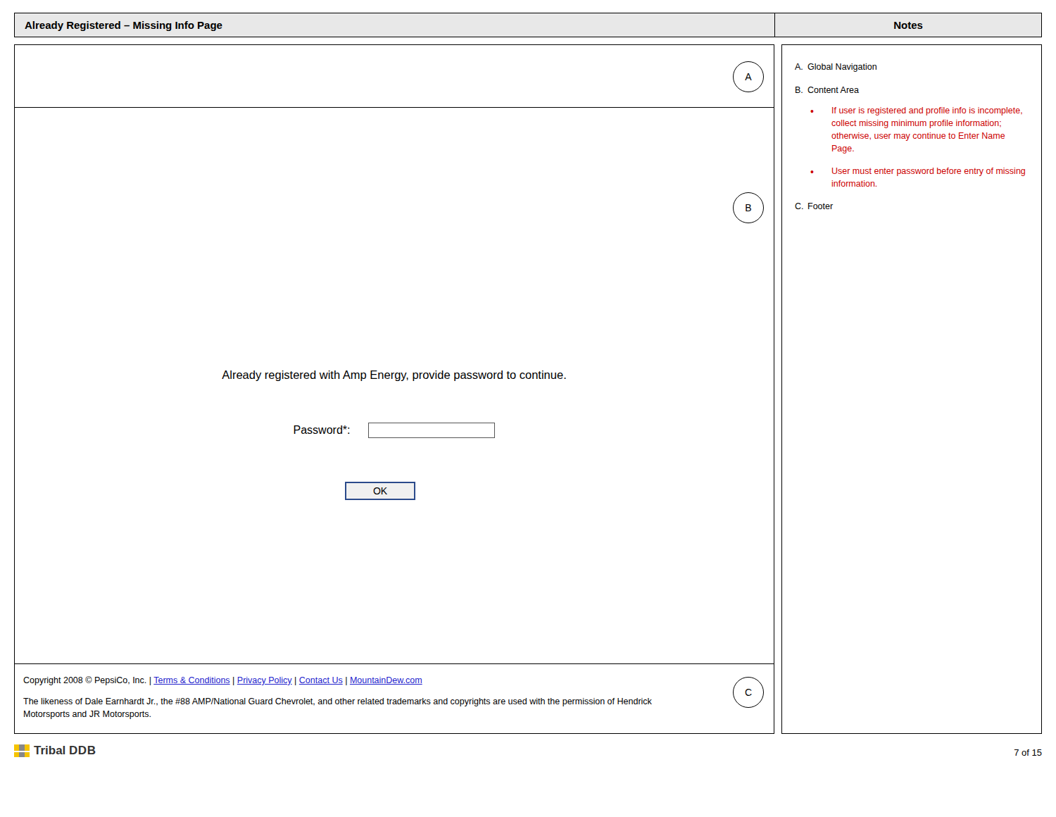Already Registered – Missing Info Page
Notes
A
B
Already registered with Amp Energy, provide password to continue.
Password*:
OK
C
Copyright 2008 © PepsiCo, Inc. | Terms & Conditions | Privacy Policy | Contact Us | MountainDew.com
The likeness of Dale Earnhardt Jr., the #88 AMP/National Guard Chevrolet, and other related trademarks and copyrights are used with the permission of Hendrick Motorsports and JR Motorsports.
A. Global Navigation
B. Content Area
If user is registered and profile info is incomplete, collect missing minimum profile information; otherwise, user may continue to Enter Name Page.
User must enter password before entry of missing information.
C. Footer
Tribal DDB
7 of 15